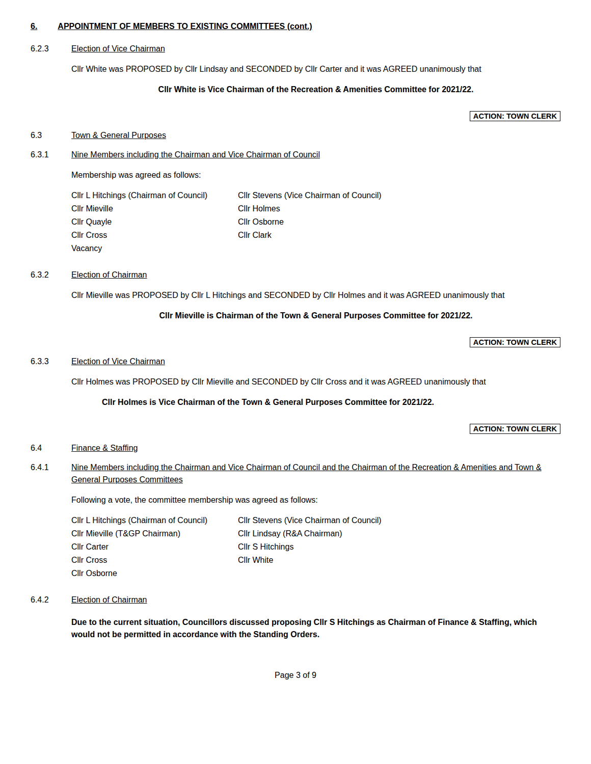6. APPOINTMENT OF MEMBERS TO EXISTING COMMITTEES (cont.)
6.2.3
Election of Vice Chairman
Cllr White was PROPOSED by Cllr Lindsay and SECONDED by Cllr Carter and it was AGREED unanimously that
Cllr White is Vice Chairman of the Recreation & Amenities Committee for 2021/22.
ACTION: TOWN CLERK
6.3
Town & General Purposes
6.3.1
Nine Members including the Chairman and Vice Chairman of Council
Membership was agreed as follows:
Cllr L Hitchings (Chairman of Council)
Cllr Mieville
Cllr Quayle
Cllr Cross
Vacancy
Cllr Stevens (Vice Chairman of Council)
Cllr Holmes
Cllr Osborne
Cllr Clark
6.3.2
Election of Chairman
Cllr Mieville was PROPOSED by Cllr L Hitchings and SECONDED by Cllr Holmes and it was AGREED unanimously that
Cllr Mieville is Chairman of the Town & General Purposes Committee for 2021/22.
ACTION: TOWN CLERK
6.3.3
Election of Vice Chairman
Cllr Holmes was PROPOSED by Cllr Mieville and SECONDED by Cllr Cross and it was AGREED unanimously that
Cllr Holmes is Vice Chairman of the Town & General Purposes Committee for 2021/22.
ACTION: TOWN CLERK
6.4
Finance & Staffing
6.4.1
Nine Members including the Chairman and Vice Chairman of Council and the Chairman of the Recreation & Amenities and Town & General Purposes Committees
Following a vote, the committee membership was agreed as follows:
Cllr L Hitchings (Chairman of Council)
Cllr Mieville (T&GP Chairman)
Cllr Carter
Cllr Cross
Cllr Osborne
Cllr Stevens (Vice Chairman of Council)
Cllr Lindsay (R&A Chairman)
Cllr S Hitchings
Cllr White
6.4.2
Election of Chairman
Due to the current situation, Councillors discussed proposing Cllr S Hitchings as Chairman of Finance & Staffing, which would not be permitted in accordance with the Standing Orders.
Page 3 of 9